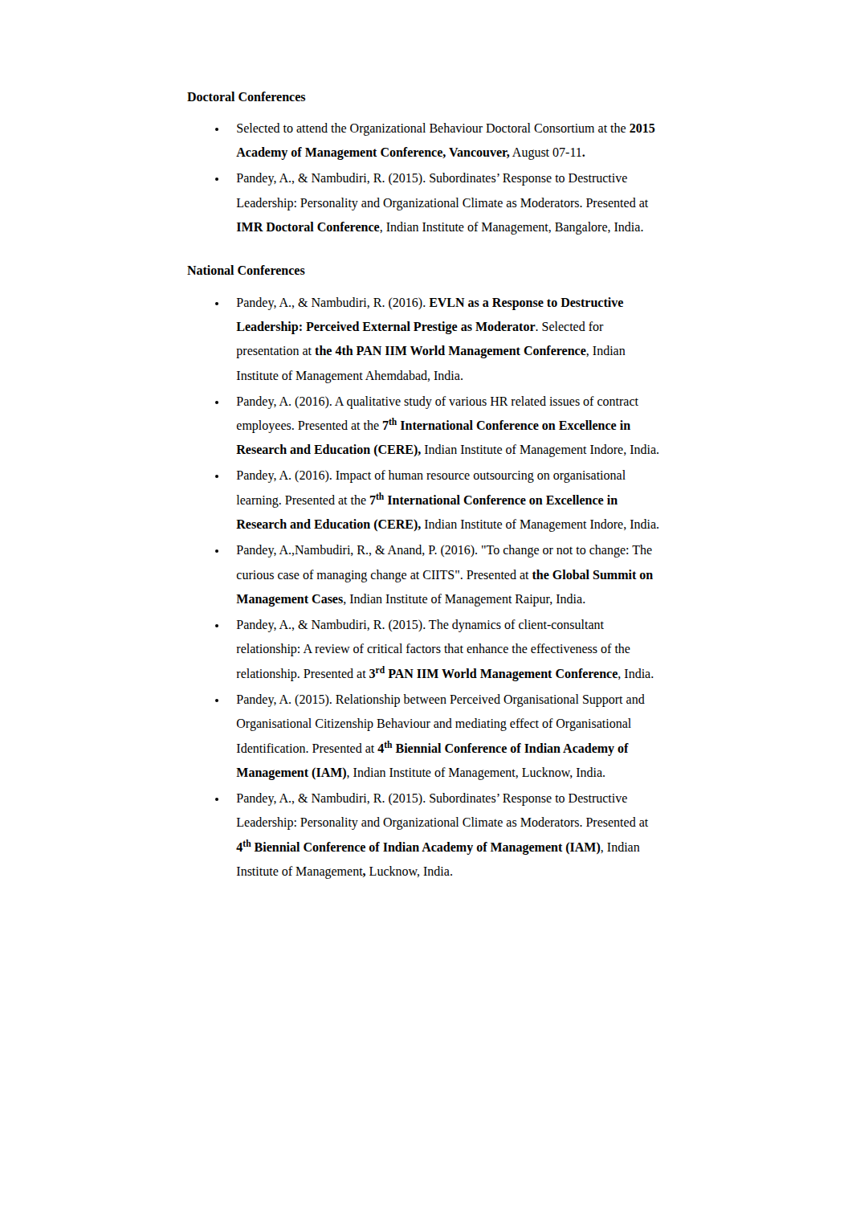Doctoral Conferences
Selected to attend the Organizational Behaviour Doctoral Consortium at the 2015 Academy of Management Conference, Vancouver, August 07-11.
Pandey, A., & Nambudiri, R. (2015). Subordinates’ Response to Destructive Leadership: Personality and Organizational Climate as Moderators. Presented at IMR Doctoral Conference, Indian Institute of Management, Bangalore, India.
National Conferences
Pandey, A., & Nambudiri, R. (2016). EVLN as a Response to Destructive Leadership: Perceived External Prestige as Moderator. Selected for presentation at the 4th PAN IIM World Management Conference, Indian Institute of Management Ahemdabad, India.
Pandey, A. (2016). A qualitative study of various HR related issues of contract employees. Presented at the 7th International Conference on Excellence in Research and Education (CERE), Indian Institute of Management Indore, India.
Pandey, A. (2016). Impact of human resource outsourcing on organisational learning. Presented at the 7th International Conference on Excellence in Research and Education (CERE), Indian Institute of Management Indore, India.
Pandey, A.,Nambudiri, R., & Anand, P. (2016). "To change or not to change: The curious case of managing change at CIITS". Presented at the Global Summit on Management Cases, Indian Institute of Management Raipur, India.
Pandey, A., & Nambudiri, R. (2015). The dynamics of client-consultant relationship: A review of critical factors that enhance the effectiveness of the relationship. Presented at 3rd PAN IIM World Management Conference, India.
Pandey, A. (2015). Relationship between Perceived Organisational Support and Organisational Citizenship Behaviour and mediating effect of Organisational Identification. Presented at 4th Biennial Conference of Indian Academy of Management (IAM), Indian Institute of Management, Lucknow, India.
Pandey, A., & Nambudiri, R. (2015). Subordinates’ Response to Destructive Leadership: Personality and Organizational Climate as Moderators. Presented at 4th Biennial Conference of Indian Academy of Management (IAM), Indian Institute of Management, Lucknow, India.